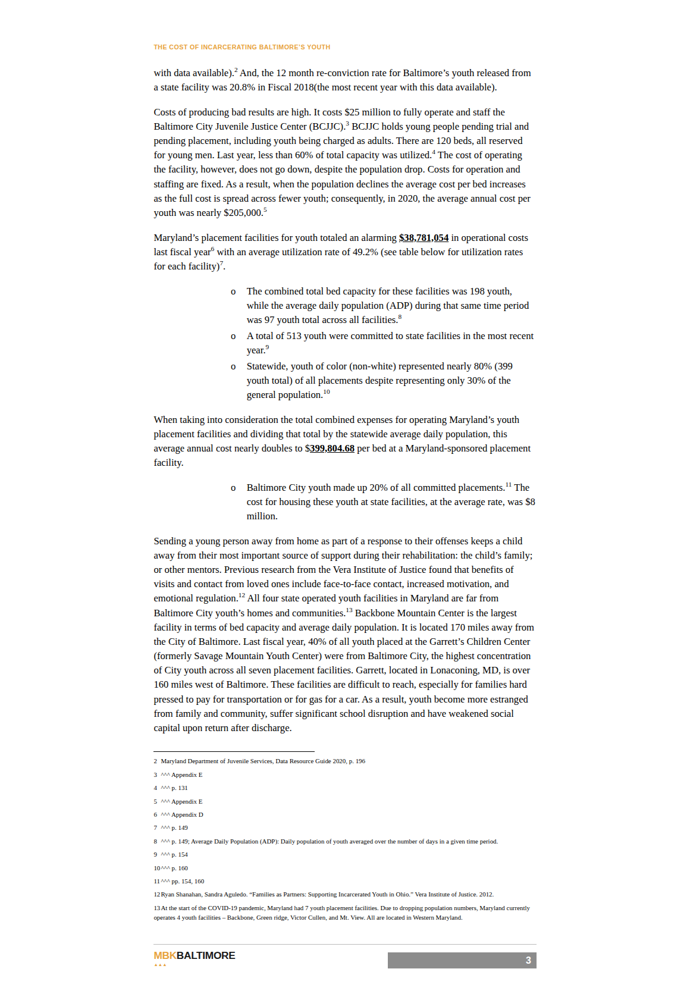The Cost of Incarcerating Baltimore’s Youth
with data available).2 And, the 12 month re-conviction rate for Baltimore’s youth released from a state facility was 20.8% in Fiscal 2018(the most recent year with this data available).
Costs of producing bad results are high. It costs $25 million to fully operate and staff the Baltimore City Juvenile Justice Center (BCJJC).3 BCJJC holds young people pending trial and pending placement, including youth being charged as adults. There are 120 beds, all reserved for young men. Last year, less than 60% of total capacity was utilized.4 The cost of operating the facility, however, does not go down, despite the population drop. Costs for operation and staffing are fixed. As a result, when the population declines the average cost per bed increases as the full cost is spread across fewer youth; consequently, in 2020, the average annual cost per youth was nearly $205,000.5
Maryland’s placement facilities for youth totaled an alarming $38,781,054 in operational costs last fiscal year6 with an average utilization rate of 49.2% (see table below for utilization rates for each facility)7.
The combined total bed capacity for these facilities was 198 youth, while the average daily population (ADP) during that same time period was 97 youth total across all facilities.8
A total of 513 youth were committed to state facilities in the most recent year.9
Statewide, youth of color (non-white) represented nearly 80% (399 youth total) of all placements despite representing only 30% of the general population.10
When taking into consideration the total combined expenses for operating Maryland’s youth placement facilities and dividing that total by the statewide average daily population, this average annual cost nearly doubles to $399,804.68 per bed at a Maryland-sponsored placement facility.
Baltimore City youth made up 20% of all committed placements.11 The cost for housing these youth at state facilities, at the average rate, was $8 million.
Sending a young person away from home as part of a response to their offenses keeps a child away from their most important source of support during their rehabilitation: the child’s family; or other mentors. Previous research from the Vera Institute of Justice found that benefits of visits and contact from loved ones include face-to-face contact, increased motivation, and emotional regulation.12 All four state operated youth facilities in Maryland are far from Baltimore City youth’s homes and communities.13 Backbone Mountain Center is the largest facility in terms of bed capacity and average daily population. It is located 170 miles away from the City of Baltimore. Last fiscal year, 40% of all youth placed at the Garrett’s Children Center (formerly Savage Mountain Youth Center) were from Baltimore City, the highest concentration of City youth across all seven placement facilities. Garrett, located in Lonaconing, MD, is over 160 miles west of Baltimore. These facilities are difficult to reach, especially for families hard pressed to pay for transportation or for gas for a car. As a result, youth become more estranged from family and community, suffer significant school disruption and have weakened social capital upon return after discharge.
2 Maryland Department of Juvenile Services, Data Resource Guide 2020, p. 196
3^^^ Appendix E
4^^^ p. 131
5^^^ Appendix E
6^^^ Appendix D
7^^^ p. 149
8^^^ p. 149; Average Daily Population (ADP): Daily population of youth averaged over the number of days in a given time period.
9^^^ p. 154
10^^^ p. 160
11^^^ pp. 154, 160
12 Ryan Shanahan, Sandra Aguledo. “Families as Partners: Supporting Incarcerated Youth in Ohio.” Vera Institute of Justice. 2012.
13 At the start of the COVID-19 pandemic, Maryland had 7 youth placement facilities. Due to dropping population numbers, Maryland currently operates 4 youth facilities – Backbone, Green ridge, Victor Cullen, and Mt. View. All are located in Western Maryland.
MBK BALTIMORE
▲▲▲
3